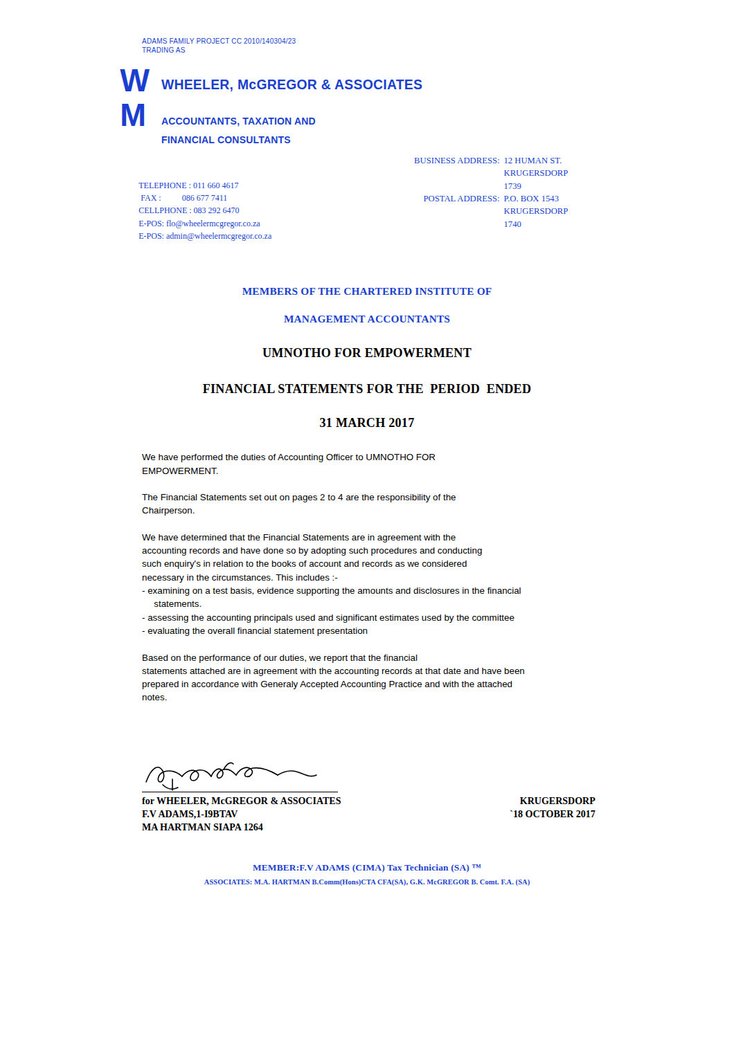ADAMS FAMILY PROJECT CC 2010/140304/23
TRADING AS
W WHEELER, McGREGOR & ASSOCIATES
M ACCOUNTANTS, TAXATION AND
FINANCIAL CONSULTANTS
| | | BUSINESS ADDRESS: | 12 HUMAN ST. |
| | | | KRUGERSDORP |
| TELEPHONE : 011 660 4617 | | | 1739 |
| FAX : 086 677 7411 | | POSTAL ADDRESS: | P.O. BOX 1543 |
| CELLPHONE : 083 292 6470 | | | KRUGERSDORP |
| E-POS: flo@wheelermcgregor.co.za | | | 1740 |
| E-POS: admin@wheelermcgregor.co.za | | | |
MEMBERS OF THE CHARTERED INSTITUTE OF
MANAGEMENT ACCOUNTANTS
UMNOTHO FOR EMPOWERMENT
FINANCIAL STATEMENTS FOR THE PERIOD ENDED
31 MARCH 2017
We have performed the duties of Accounting Officer to UMNOTHO FOR
EMPOWERMENT.
The Financial Statements set out on pages 2 to 4 are the responsibility of the
Chairperson.
We have determined that the Financial Statements are in agreement with the
accounting records and have done so by adopting such procedures and conducting
such enquiry's in relation to the books of account and records as we considered
necessary in the circumstances. This includes :-
- examining on a test basis, evidence supporting the amounts and disclosures in the financial
statements.
- assessing the accounting principals used and significant estimates used by the committee
- evaluating the overall financial statement presentation
Based on the performance of our duties, we report that the financial
statements attached are in agreement with the accounting records at that date and have been
prepared in accordance with Generaly Accepted Accounting Practice and with the attached
notes.
| for WHEELER, McGREGOR & ASSOCIATES | KRUGERSDORP |
| F.V ADAMS,1-I9BTAV | `18 OCTOBER 2017 |
| MA HARTMAN SIAPA 1264 | |
MEMBER:F.V ADAMS (CIMA) Tax Technician (SA) ™
ASSOCIATES: M.A. HARTMAN B.Comm(Hons)CTA CFA(SA), G.K. McGREGOR B. Comt. F.A. (SA)